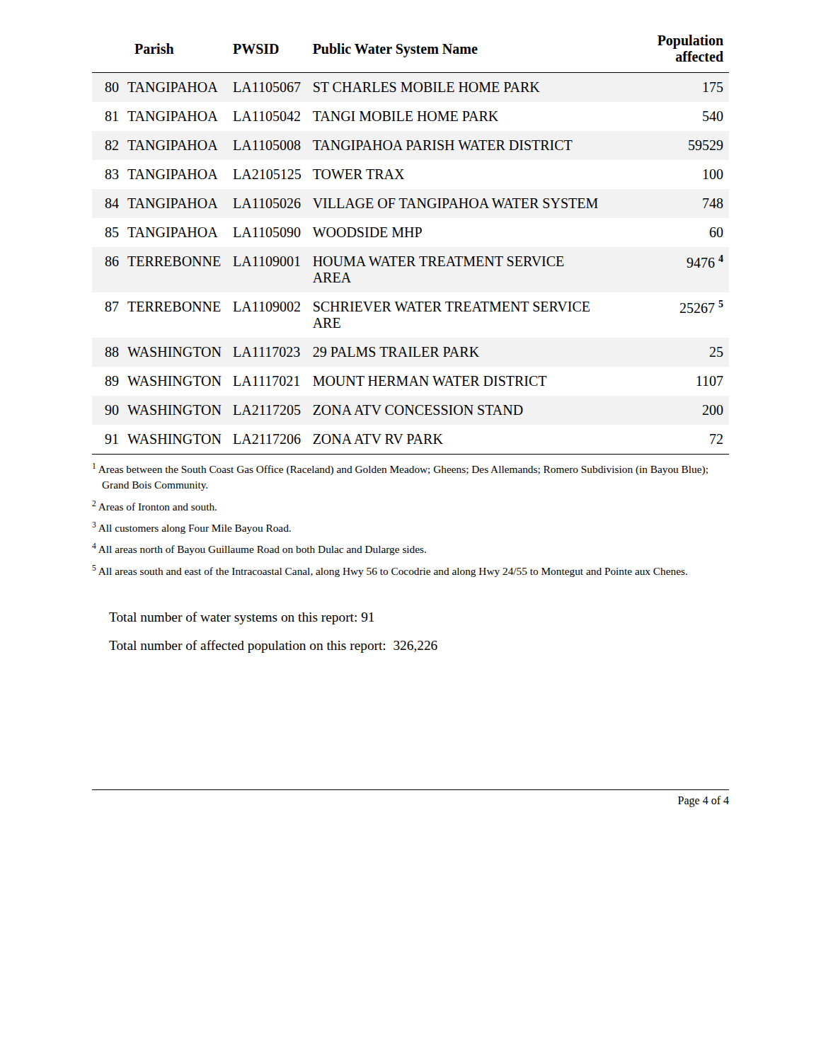| Parish | PWSID | Public Water System Name | Population affected |
| --- | --- | --- | --- |
| 80 | TANGIPAHOA | LA1105067 | ST CHARLES MOBILE HOME PARK | 175 |
| 81 | TANGIPAHOA | LA1105042 | TANGI MOBILE HOME PARK | 540 |
| 82 | TANGIPAHOA | LA1105008 | TANGIPAHOA PARISH WATER DISTRICT | 59529 |
| 83 | TANGIPAHOA | LA2105125 | TOWER TRAX | 100 |
| 84 | TANGIPAHOA | LA1105026 | VILLAGE OF TANGIPAHOA WATER SYSTEM | 748 |
| 85 | TANGIPAHOA | LA1105090 | WOODSIDE MHP | 60 |
| 86 | TERREBONNE | LA1109001 | HOUMA WATER TREATMENT SERVICE AREA | 9476 4 |
| 87 | TERREBONNE | LA1109002 | SCHRIEVER WATER TREATMENT SERVICE ARE | 25267 5 |
| 88 | WASHINGTON | LA1117023 | 29 PALMS TRAILER PARK | 25 |
| 89 | WASHINGTON | LA1117021 | MOUNT HERMAN WATER DISTRICT | 1107 |
| 90 | WASHINGTON | LA2117205 | ZONA ATV CONCESSION STAND | 200 |
| 91 | WASHINGTON | LA2117206 | ZONA ATV RV PARK | 72 |
1 Areas between the South Coast Gas Office (Raceland) and Golden Meadow; Gheens; Des Allemands; Romero Subdivision (in Bayou Blue); Grand Bois Community.
2 Areas of Ironton and south.
3 All customers along Four Mile Bayou Road.
4 All areas north of Bayou Guillaume Road on both Dulac and Dularge sides.
5 All areas south and east of the Intracoastal Canal, along Hwy 56 to Cocodrie and along Hwy 24/55 to Montegut and Pointe aux Chenes.
Total number of water systems on this report: 91
Total number of affected population on this report: 326,226
Page 4 of 4